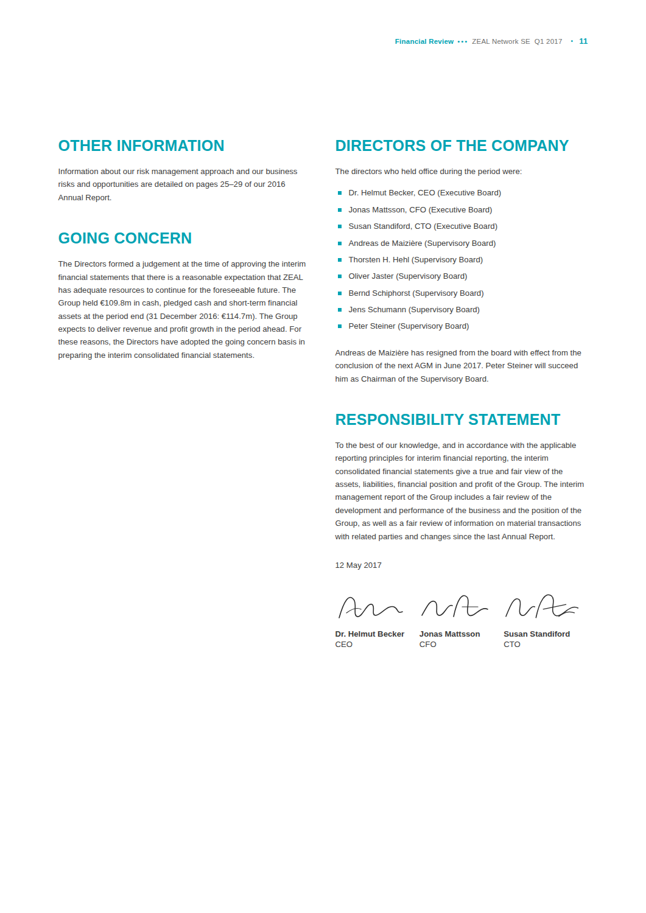Financial Review ••• ZEAL Network SE Q1 2017 • 11
Other information
Information about our risk management approach and our business risks and opportunities are detailed on pages 25–29 of our 2016 Annual Report.
Going concern
The Directors formed a judgement at the time of approving the interim financial statements that there is a reasonable expectation that ZEAL has adequate resources to continue for the foreseeable future. The Group held €109.8m in cash, pledged cash and short-term financial assets at the period end (31 December 2016: €114.7m). The Group expects to deliver revenue and profit growth in the period ahead. For these reasons, the Directors have adopted the going concern basis in preparing the interim consolidated financial statements.
Directors of the company
The directors who held office during the period were:
Dr. Helmut Becker, CEO (Executive Board)
Jonas Mattsson, CFO (Executive Board)
Susan Standiford, CTO (Executive Board)
Andreas de Maizière (Supervisory Board)
Thorsten H. Hehl (Supervisory Board)
Oliver Jaster (Supervisory Board)
Bernd Schiphorst (Supervisory Board)
Jens Schumann (Supervisory Board)
Peter Steiner (Supervisory Board)
Andreas de Maizière has resigned from the board with effect from the conclusion of the next AGM in June 2017. Peter Steiner will succeed him as Chairman of the Supervisory Board.
Responsibility statement
To the best of our knowledge, and in accordance with the applicable reporting principles for interim financial reporting, the interim consolidated financial statements give a true and fair view of the assets, liabilities, financial position and profit of the Group. The interim management report of the Group includes a fair review of the development and performance of the business and the position of the Group, as well as a fair review of information on material transactions with related parties and changes since the last Annual Report.
12 May 2017
Dr. Helmut Becker
CEO
Jonas Mattsson
CFO
Susan Standiford
CTO